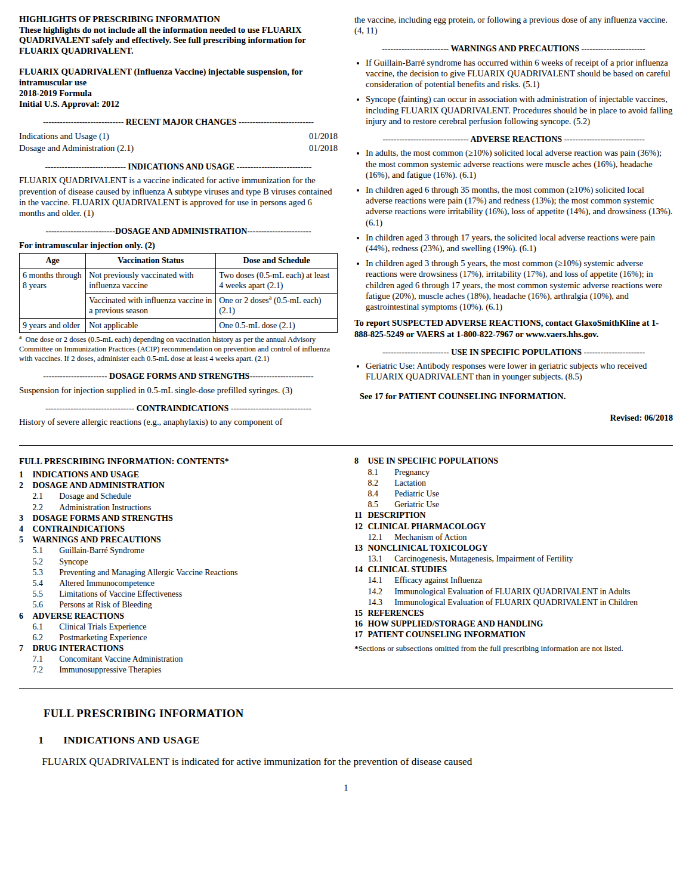HIGHLIGHTS OF PRESCRIBING INFORMATION
These highlights do not include all the information needed to use FLUARIX QUADRIVALENT safely and effectively. See full prescribing information for FLUARIX QUADRIVALENT.
FLUARIX QUADRIVALENT (Influenza Vaccine) injectable suspension, for intramuscular use
2018-2019 Formula
Initial U.S. Approval: 2012
----------------------------- RECENT MAJOR CHANGES ---------------------------
| Indications and Usage (1) | 01/2018 |
| Dosage and Administration (2.1) | 01/2018 |
----------------------------- INDICATIONS AND USAGE ---------------------------
FLUARIX QUADRIVALENT is a vaccine indicated for active immunization for the prevention of disease caused by influenza A subtype viruses and type B viruses contained in the vaccine. FLUARIX QUADRIVALENT is approved for use in persons aged 6 months and older. (1)
-------------------------DOSAGE AND ADMINISTRATION-----------------------
For intramuscular injection only. (2)
| Age | Vaccination Status | Dose and Schedule |
| --- | --- | --- |
| 6 months through 8 years | Not previously vaccinated with influenza vaccine | Two doses (0.5-mL each) at least 4 weeks apart (2.1) |
| Vaccinated with influenza vaccine in a previous season | One or 2 doses a (0.5-mL each) (2.1) |
| 9 years and older | Not applicable | One 0.5-mL dose (2.1) |
a One dose or 2 doses (0.5-mL each) depending on vaccination history as per the annual Advisory Committee on Immunization Practices (ACIP) recommendation on prevention and control of influenza with vaccines. If 2 doses, administer each 0.5-mL dose at least 4 weeks apart. (2.1)
----------------------- DOSAGE FORMS AND STRENGTHS-----------------------
Suspension for injection supplied in 0.5-mL single-dose prefilled syringes. (3)
-------------------------------- CONTRAINDICATIONS -----------------------------
History of severe allergic reactions (e.g., anaphylaxis) to any component of
the vaccine, including egg protein, or following a previous dose of any influenza vaccine. (4, 11)
------------------------ WARNINGS AND PRECAUTIONS -----------------------
If Guillain-Barré syndrome has occurred within 6 weeks of receipt of a prior influenza vaccine, the decision to give FLUARIX QUADRIVALENT should be based on careful consideration of potential benefits and risks. (5.1)
Syncope (fainting) can occur in association with administration of injectable vaccines, including FLUARIX QUADRIVALENT. Procedures should be in place to avoid falling injury and to restore cerebral perfusion following syncope. (5.2)
------------------------------- ADVERSE REACTIONS -----------------------------
In adults, the most common (≥10%) solicited local adverse reaction was pain (36%); the most common systemic adverse reactions were muscle aches (16%), headache (16%), and fatigue (16%). (6.1)
In children aged 6 through 35 months, the most common (≥10%) solicited local adverse reactions were pain (17%) and redness (13%); the most common systemic adverse reactions were irritability (16%), loss of appetite (14%), and drowsiness (13%). (6.1)
In children aged 3 through 17 years, the solicited local adverse reactions were pain (44%), redness (23%), and swelling (19%). (6.1)
In children aged 3 through 5 years, the most common (≥10%) systemic adverse reactions were drowsiness (17%), irritability (17%), and loss of appetite (16%); in children aged 6 through 17 years, the most common systemic adverse reactions were fatigue (20%), muscle aches (18%), headache (16%), arthralgia (10%), and gastrointestinal symptoms (10%). (6.1)
To report SUSPECTED ADVERSE REACTIONS, contact GlaxoSmithKline at 1-888-825-5249 or VAERS at 1-800-822-7967 or www.vaers.hhs.gov.
------------------------ USE IN SPECIFIC POPULATIONS ----------------------
Geriatric Use: Antibody responses were lower in geriatric subjects who received FLUARIX QUADRIVALENT than in younger subjects. (8.5)
See 17 for PATIENT COUNSELING INFORMATION.
Revised: 06/2018
FULL PRESCRIBING INFORMATION: CONTENTS*
| 1 | INDICATIONS AND USAGE |
| 2 | DOSAGE AND ADMINISTRATION |
| | 2.1 | Dosage and Schedule |
| | 2.2 | Administration Instructions |
| 3 | DOSAGE FORMS AND STRENGTHS |
| 4 | CONTRAINDICATIONS |
| 5 | WARNINGS AND PRECAUTIONS |
| | 5.1 | Guillain-Barré Syndrome |
| | 5.2 | Syncope |
| | 5.3 | Preventing and Managing Allergic Vaccine Reactions |
| | 5.4 | Altered Immunocompetence |
| | 5.5 | Limitations of Vaccine Effectiveness |
| | 5.6 | Persons at Risk of Bleeding |
| 6 | ADVERSE REACTIONS |
| | 6.1 | Clinical Trials Experience |
| | 6.2 | Postmarketing Experience |
| 7 | DRUG INTERACTIONS |
| | 7.1 | Concomitant Vaccine Administration |
| | 7.2 | Immunosuppressive Therapies |
| 8 | USE IN SPECIFIC POPULATIONS |
| | 8.1 | Pregnancy |
| | 8.2 | Lactation |
| | 8.4 | Pediatric Use |
| | 8.5 | Geriatric Use |
| 11 | DESCRIPTION |
| 12 | CLINICAL PHARMACOLOGY |
| | 12.1 | Mechanism of Action |
| 13 | NONCLINICAL TOXICOLOGY |
| | 13.1 | Carcinogenesis, Mutagenesis, Impairment of Fertility |
| 14 | CLINICAL STUDIES |
| | 14.1 | Efficacy against Influenza |
| | 14.2 | Immunological Evaluation of FLUARIX QUADRIVALENT in Adults |
| | 14.3 | Immunological Evaluation of FLUARIX QUADRIVALENT in Children |
| 15 | REFERENCES |
| 16 | HOW SUPPLIED/STORAGE AND HANDLING |
| 17 | PATIENT COUNSELING INFORMATION |
*Sections or subsections omitted from the full prescribing information are not listed.
FULL PRESCRIBING INFORMATION
1 INDICATIONS AND USAGE
FLUARIX QUADRIVALENT is indicated for active immunization for the prevention of disease caused
1